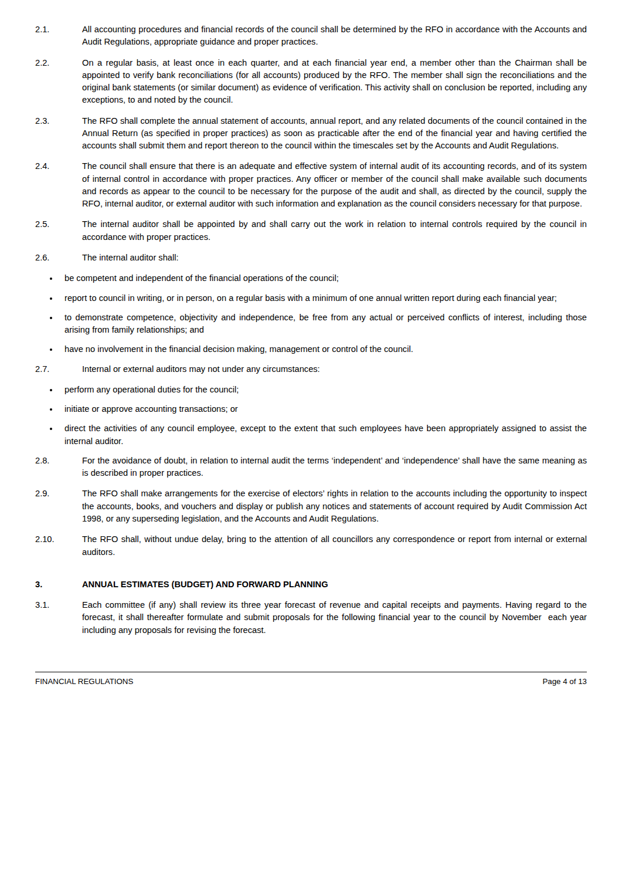2.1.
All accounting procedures and financial records of the council shall be determined by the RFO in accordance with the Accounts and Audit Regulations, appropriate guidance and proper practices.
2.2.
On a regular basis, at least once in each quarter, and at each financial year end, a member other than the Chairman shall be appointed to verify bank reconciliations (for all accounts) produced by the RFO. The member shall sign the reconciliations and the original bank statements (or similar document) as evidence of verification. This activity shall on conclusion be reported, including any exceptions, to and noted by the council.
2.3.
The RFO shall complete the annual statement of accounts, annual report, and any related documents of the council contained in the Annual Return (as specified in proper practices) as soon as practicable after the end of the financial year and having certified the accounts shall submit them and report thereon to the council within the timescales set by the Accounts and Audit Regulations.
2.4.
The council shall ensure that there is an adequate and effective system of internal audit of its accounting records, and of its system of internal control in accordance with proper practices. Any officer or member of the council shall make available such documents and records as appear to the council to be necessary for the purpose of the audit and shall, as directed by the council, supply the RFO, internal auditor, or external auditor with such information and explanation as the council considers necessary for that purpose.
2.5.
The internal auditor shall be appointed by and shall carry out the work in relation to internal controls required by the council in accordance with proper practices.
2.6.
The internal auditor shall:
be competent and independent of the financial operations of the council;
report to council in writing, or in person, on a regular basis with a minimum of one annual written report during each financial year;
to demonstrate competence, objectivity and independence, be free from any actual or perceived conflicts of interest, including those arising from family relationships; and
have no involvement in the financial decision making, management or control of the council.
2.7.
Internal or external auditors may not under any circumstances:
perform any operational duties for the council;
initiate or approve accounting transactions; or
direct the activities of any council employee, except to the extent that such employees have been appropriately assigned to assist the internal auditor.
2.8.
For the avoidance of doubt, in relation to internal audit the terms ‘independent’ and ‘independence’ shall have the same meaning as is described in proper practices.
2.9.
The RFO shall make arrangements for the exercise of electors’ rights in relation to the accounts including the opportunity to inspect the accounts, books, and vouchers and display or publish any notices and statements of account required by Audit Commission Act 1998, or any superseding legislation, and the Accounts and Audit Regulations.
2.10.
The RFO shall, without undue delay, bring to the attention of all councillors any correspondence or report from internal or external auditors.
3.
ANNUAL ESTIMATES (BUDGET) AND FORWARD PLANNING
3.1.
Each committee (if any) shall review its three year forecast of revenue and capital receipts and payments. Having regard to the forecast, it shall thereafter formulate and submit proposals for the following financial year to the council by November each year including any proposals for revising the forecast.
FINANCIAL REGULATIONS Page 4 of 13